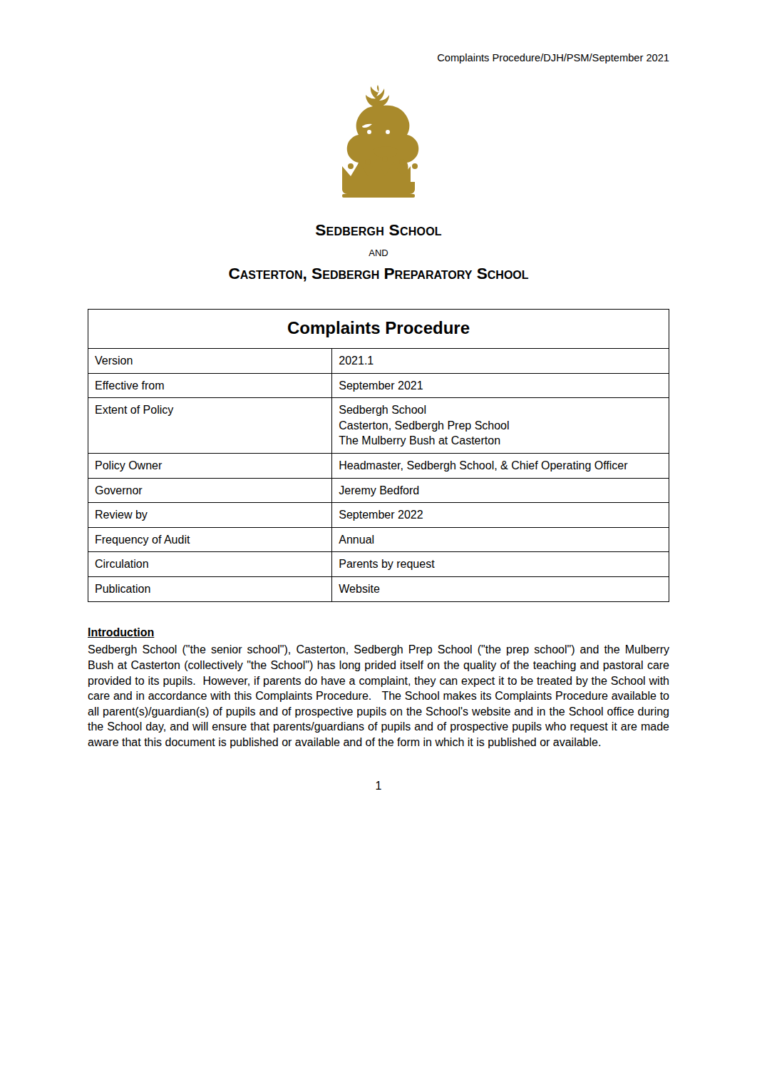Complaints Procedure/DJH/PSM/September 2021
Sedbergh School crest
Sedbergh School
and
Casterton, Sedbergh Preparatory School
Complaints Procedure
| Version | 2021.1 |
| Effective from | September 2021 |
| Extent of Policy | Sedbergh School Casterton, Sedbergh Prep School The Mulberry Bush at Casterton |
| Policy Owner | Headmaster, Sedbergh School, & Chief Operating Officer |
| Governor | Jeremy Bedford |
| Review by | September 2022 |
| Frequency of Audit | Annual |
| Circulation | Parents by request |
| Publication | Website |
Introduction
Sedbergh School ("the senior school"), Casterton, Sedbergh Prep School ("the prep school") and the Mulberry Bush at Casterton (collectively "the School") has long prided itself on the quality of the teaching and pastoral care provided to its pupils. However, if parents do have a complaint, they can expect it to be treated by the School with care and in accordance with this Complaints Procedure. The School makes its Complaints Procedure available to all parent(s)/guardian(s) of pupils and of prospective pupils on the School's website and in the School office during the School day, and will ensure that parents/guardians of pupils and of prospective pupils who request it are made aware that this document is published or available and of the form in which it is published or available.
1